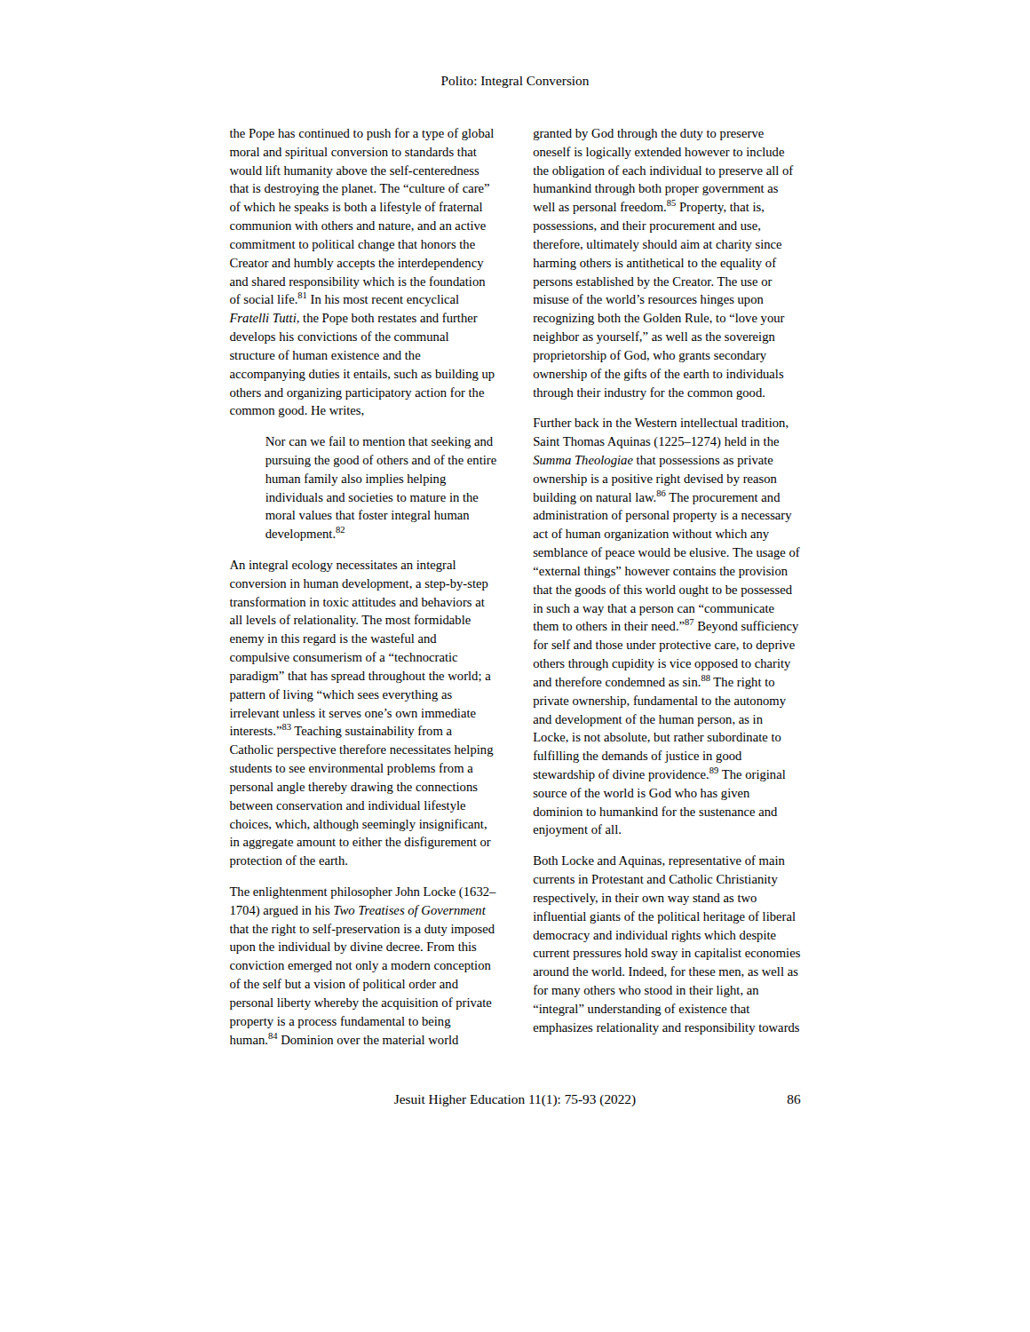Polito: Integral Conversion
the Pope has continued to push for a type of global moral and spiritual conversion to standards that would lift humanity above the self-centeredness that is destroying the planet. The “culture of care” of which he speaks is both a lifestyle of fraternal communion with others and nature, and an active commitment to political change that honors the Creator and humbly accepts the interdependency and shared responsibility which is the foundation of social life.81 In his most recent encyclical Fratelli Tutti, the Pope both restates and further develops his convictions of the communal structure of human existence and the accompanying duties it entails, such as building up others and organizing participatory action for the common good. He writes,
Nor can we fail to mention that seeking and pursuing the good of others and of the entire human family also implies helping individuals and societies to mature in the moral values that foster integral human development.82
An integral ecology necessitates an integral conversion in human development, a step-by-step transformation in toxic attitudes and behaviors at all levels of relationality. The most formidable enemy in this regard is the wasteful and compulsive consumerism of a “technocratic paradigm” that has spread throughout the world; a pattern of living “which sees everything as irrelevant unless it serves one’s own immediate interests.”83 Teaching sustainability from a Catholic perspective therefore necessitates helping students to see environmental problems from a personal angle thereby drawing the connections between conservation and individual lifestyle choices, which, although seemingly insignificant, in aggregate amount to either the disfigurement or protection of the earth.
The enlightenment philosopher John Locke (1632–1704) argued in his Two Treatises of Government that the right to self-preservation is a duty imposed upon the individual by divine decree. From this conviction emerged not only a modern conception of the self but a vision of political order and personal liberty whereby the acquisition of private property is a process fundamental to being human.84 Dominion over the material world granted by God through the duty to preserve oneself is logically extended however to include the obligation of each individual to preserve all of humankind through both proper government as well as personal freedom.85 Property, that is, possessions, and their procurement and use, therefore, ultimately should aim at charity since harming others is antithetical to the equality of persons established by the Creator. The use or misuse of the world’s resources hinges upon recognizing both the Golden Rule, to “love your neighbor as yourself,” as well as the sovereign proprietorship of God, who grants secondary ownership of the gifts of the earth to individuals through their industry for the common good.
Further back in the Western intellectual tradition, Saint Thomas Aquinas (1225–1274) held in the Summa Theologiae that possessions as private ownership is a positive right devised by reason building on natural law.86 The procurement and administration of personal property is a necessary act of human organization without which any semblance of peace would be elusive. The usage of “external things” however contains the provision that the goods of this world ought to be possessed in such a way that a person can “communicate them to others in their need.”87 Beyond sufficiency for self and those under protective care, to deprive others through cupidity is vice opposed to charity and therefore condemned as sin.88 The right to private ownership, fundamental to the autonomy and development of the human person, as in Locke, is not absolute, but rather subordinate to fulfilling the demands of justice in good stewardship of divine providence.89 The original source of the world is God who has given dominion to humankind for the sustenance and enjoyment of all.
Both Locke and Aquinas, representative of main currents in Protestant and Catholic Christianity respectively, in their own way stand as two influential giants of the political heritage of liberal democracy and individual rights which despite current pressures hold sway in capitalist economies around the world. Indeed, for these men, as well as for many others who stood in their light, an “integral” understanding of existence that emphasizes relationality and responsibility towards
Jesuit Higher Education 11(1): 75-93 (2022) 86